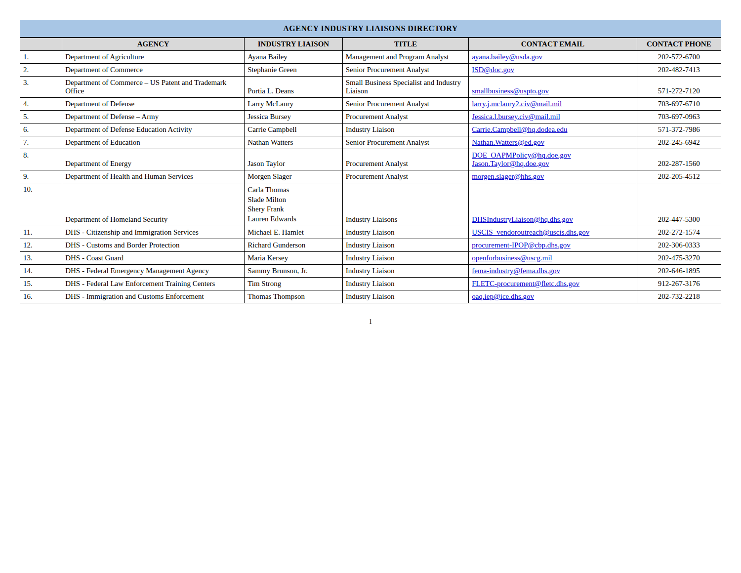AGENCY INDUSTRY LIAISONS DIRECTORY
| | AGENCY | INDUSTRY LIAISON | TITLE | CONTACT EMAIL | CONTACT PHONE |
| --- | --- | --- | --- | --- | --- |
| 1. | Department of Agriculture | Ayana Bailey | Management and Program Analyst | ayana.bailey@usda.gov | 202-572-6700 |
| 2. | Department of Commerce | Stephanie Green | Senior Procurement Analyst | ISD@doc.gov | 202-482-7413 |
| 3. | Department of Commerce – US Patent and Trademark Office | Portia L. Deans | Small Business Specialist and Industry Liaison | smallbusiness@uspto.gov | 571-272-7120 |
| 4. | Department of Defense | Larry McLaury | Senior Procurement Analyst | larry.j.mclaury2.civ@mail.mil | 703-697-6710 |
| 5. | Department of Defense – Army | Jessica Bursey | Procurement Analyst | Jessica.l.bursey.civ@mail.mil | 703-697-0963 |
| 6. | Department of Defense Education Activity | Carrie Campbell | Industry Liaison | Carrie.Campbell@hq.dodea.edu | 571-372-7986 |
| 7. | Department of Education | Nathan Watters | Senior Procurement Analyst | Nathan.Watters@ed.gov | 202-245-6942 |
| 8. | Department of Energy | Jason Taylor | Procurement Analyst | DOE_OAPMPolicy@hq.doe.gov Jason.Taylor@hq.doe.gov | 202-287-1560 |
| 9. | Department of Health and Human Services | Morgen Slager | Procurement Analyst | morgen.slager@hhs.gov | 202-205-4512 |
| 10. | Department of Homeland Security | Carla Thomas Slade Milton Shery Frank Lauren Edwards | Industry Liaisons | DHSIndustryLiaison@hq.dhs.gov | 202-447-5300 |
| 11. | DHS - Citizenship and Immigration Services | Michael E. Hamlet | Industry Liaison | USCIS_vendoroutreach@uscis.dhs.gov | 202-272-1574 |
| 12. | DHS - Customs and Border Protection | Richard Gunderson | Industry Liaison | procurement-IPOP@cbp.dhs.gov | 202-306-0333 |
| 13. | DHS - Coast Guard | Maria Kersey | Industry Liaison | openforbusiness@uscg.mil | 202-475-3270 |
| 14. | DHS - Federal Emergency Management Agency | Sammy Brunson, Jr. | Industry Liaison | fema-industry@fema.dhs.gov | 202-646-1895 |
| 15. | DHS - Federal Law Enforcement Training Centers | Tim Strong | Industry Liaison | FLETC-procurement@fletc.dhs.gov | 912-267-3176 |
| 16. | DHS - Immigration and Customs Enforcement | Thomas Thompson | Industry Liaison | oaq.iep@ice.dhs.gov | 202-732-2218 |
1